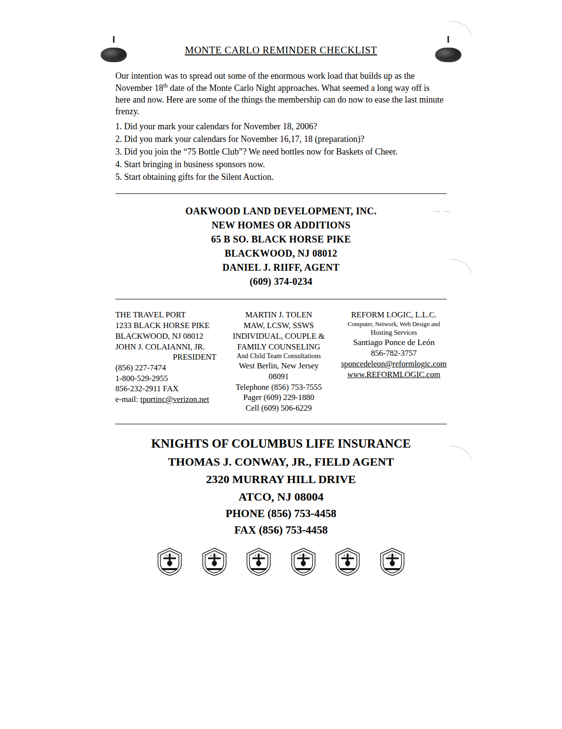MONTE CARLO REMINDER CHECKLIST
Our intention was to spread out some of the enormous work load that builds up as the November 18th date of the Monte Carlo Night approaches. What seemed a long way off is here and now. Here are some of the things the membership can do now to ease the last minute frenzy.
1. Did your mark your calendars for November 18, 2006?
2. Did you mark your calendars for November 16,17, 18 (preparation)?
3. Did you join the “75 Bottle Club”? We need bottles now for Baskets of Cheer.
4. Start bringing in business sponsors now.
5. Start obtaining gifts for the Silent Auction.
… …
OAKWOOD LAND DEVELOPMENT, INC.
NEW HOMES OR ADDITIONS
65 B SO. BLACK HORSE PIKE
BLACKWOOD, NJ 08012
DANIEL J. RIIFF, AGENT
(609) 374-0234
THE TRAVEL PORT
1233 BLACK HORSE PIKE
BLACKWOOD, NJ 08012
JOHN J. COLAIANNI, JR.
PRESIDENT
(856) 227-7474
1-800-529-2955
856-232-2911 FAX
e-mail: tportinc@verizon.net
MARTIN J. TOLEN
MAW, LCSW, SSWS
INDIVIDUAL, COUPLE &
FAMILY COUNSELING
And Child Team Consultations
West Berlin, New Jersey 08091
Telephone (856) 753-7555
Pager (609) 229-1880
Cell (609) 506-6229
REFORM LOGIC, L.L.C.
Computer, Network, Web Design and
Hosting Services
Santiago Ponce de León
856-782-3757
sponcedeleon@reformlogic.com
www.REFORMLOGIC.com
KNIGHTS OF COLUMBUS LIFE INSURANCE
THOMAS J. CONWAY, JR., FIELD AGENT
2320 MURRAY HILL DRIVE
ATCO, NJ 08004
PHONE (856) 753-4458
FAX (856) 753-4458
K of C
K of C
K of C
K of C
K of C
K of C